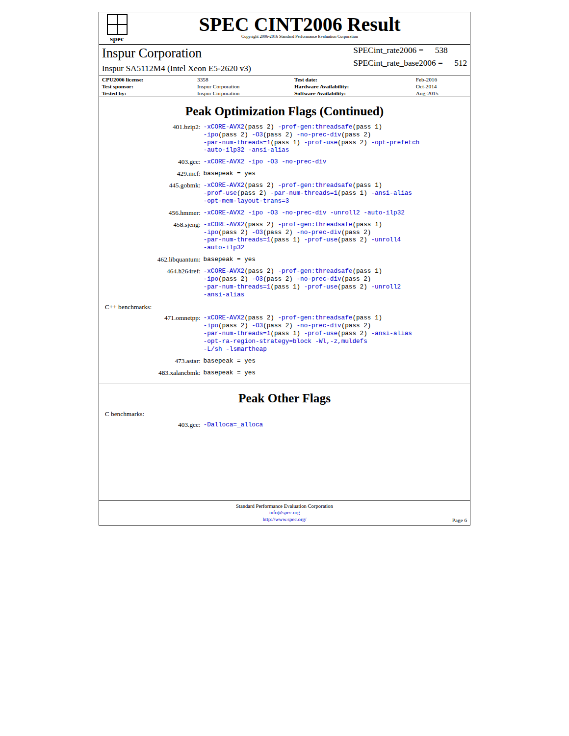spec
SPEC CINT2006 Result
Copyright 2006-2016 Standard Performance Evaluation Corporation
Inspur Corporation
Inspur SA5112M4 (Intel Xeon E5-2620 v3)
SPECint_rate2006 = 538
SPECint_rate_base2006 = 512
| CPU2006 license: | 3358 | Test date: | Feb-2016 |
| Test sponsor: | Inspur Corporation | Hardware Availability: | Oct-2014 |
| Tested by: | Inspur Corporation | Software Availability: | Aug-2015 |
Peak Optimization Flags (Continued)
401.bzip2:
-xCORE-AVX2(pass 2) -prof-gen:threadsafe(pass 1) -ipo(pass 2) -O3(pass 2) -no-prec-div(pass 2) -par-num-threads=1(pass 1) -prof-use(pass 2) -opt-prefetch -auto-ilp32 -ansi-alias
403.gcc:
-xCORE-AVX2 -ipo -O3 -no-prec-div
429.mcf:
basepeak = yes
445.gobmk:
-xCORE-AVX2(pass 2) -prof-gen:threadsafe(pass 1) -prof-use(pass 2) -par-num-threads=1(pass 1) -ansi-alias -opt-mem-layout-trans=3
456.hmmer:
-xCORE-AVX2 -ipo -O3 -no-prec-div -unroll2 -auto-ilp32
458.sjeng:
-xCORE-AVX2(pass 2) -prof-gen:threadsafe(pass 1) -ipo(pass 2) -O3(pass 2) -no-prec-div(pass 2) -par-num-threads=1(pass 1) -prof-use(pass 2) -unroll4 -auto-ilp32
462.libquantum:
basepeak = yes
464.h264ref:
-xCORE-AVX2(pass 2) -prof-gen:threadsafe(pass 1) -ipo(pass 2) -O3(pass 2) -no-prec-div(pass 2) -par-num-threads=1(pass 1) -prof-use(pass 2) -unroll2 -ansi-alias
C++ benchmarks:
471.omnetpp:
-xCORE-AVX2(pass 2) -prof-gen:threadsafe(pass 1) -ipo(pass 2) -O3(pass 2) -no-prec-div(pass 2) -par-num-threads=1(pass 1) -prof-use(pass 2) -ansi-alias -opt-ra-region-strategy=block -Wl,-z,muldefs -L/sh -lsmartheap
473.astar:
basepeak = yes
483.xalancbmk:
basepeak = yes
Peak Other Flags
C benchmarks:
403.gcc:
-Dalloca=_alloca
Standard Performance Evaluation Corporation
info@spec.org
http://www.spec.org/
Page 6